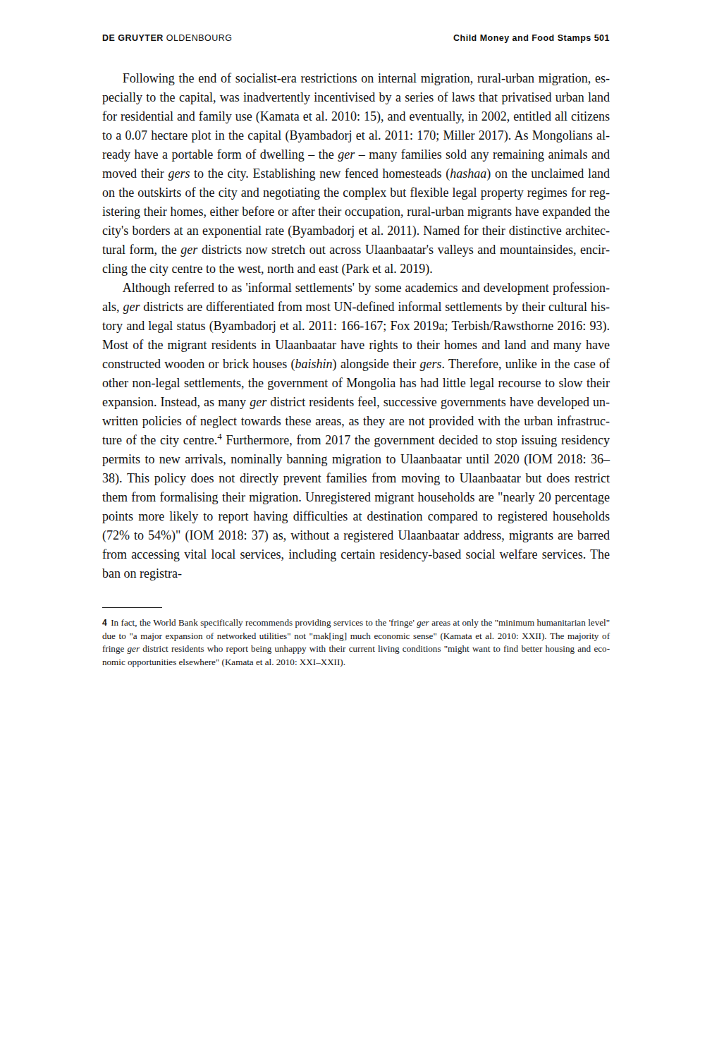DE GRUYTER OLDENBOURG
Child Money and Food Stamps 501
Following the end of socialist-era restrictions on internal migration, rural-urban migration, especially to the capital, was inadvertently incentivised by a series of laws that privatised urban land for residential and family use (Kamata et al. 2010: 15), and eventually, in 2002, entitled all citizens to a 0.07 hectare plot in the capital (Byambadorj et al. 2011: 170; Miller 2017). As Mongolians already have a portable form of dwelling – the ger – many families sold any remaining animals and moved their gers to the city. Establishing new fenced homesteads (hashaa) on the unclaimed land on the outskirts of the city and negotiating the complex but flexible legal property regimes for registering their homes, either before or after their occupation, rural-urban migrants have expanded the city's borders at an exponential rate (Byambadorj et al. 2011). Named for their distinctive architectural form, the ger districts now stretch out across Ulaanbaatar's valleys and mountainsides, encircling the city centre to the west, north and east (Park et al. 2019).
Although referred to as 'informal settlements' by some academics and development professionals, ger districts are differentiated from most UN-defined informal settlements by their cultural history and legal status (Byambadorj et al. 2011: 166-167; Fox 2019a; Terbish/Rawsthorne 2016: 93). Most of the migrant residents in Ulaanbaatar have rights to their homes and land and many have constructed wooden or brick houses (baishin) alongside their gers. Therefore, unlike in the case of other non-legal settlements, the government of Mongolia has had little legal recourse to slow their expansion. Instead, as many ger district residents feel, successive governments have developed unwritten policies of neglect towards these areas, as they are not provided with the urban infrastructure of the city centre.4 Furthermore, from 2017 the government decided to stop issuing residency permits to new arrivals, nominally banning migration to Ulaanbaatar until 2020 (IOM 2018: 36–38). This policy does not directly prevent families from moving to Ulaanbaatar but does restrict them from formalising their migration. Unregistered migrant households are "nearly 20 percentage points more likely to report having difficulties at destination compared to registered households (72% to 54%)" (IOM 2018: 37) as, without a registered Ulaanbaatar address, migrants are barred from accessing vital local services, including certain residency-based social welfare services. The ban on registra-
4 In fact, the World Bank specifically recommends providing services to the 'fringe' ger areas at only the "minimum humanitarian level" due to "a major expansion of networked utilities" not "mak[ing] much economic sense" (Kamata et al. 2010: XXII). The majority of fringe ger district residents who report being unhappy with their current living conditions "might want to find better housing and economic opportunities elsewhere" (Kamata et al. 2010: XXI–XXII).